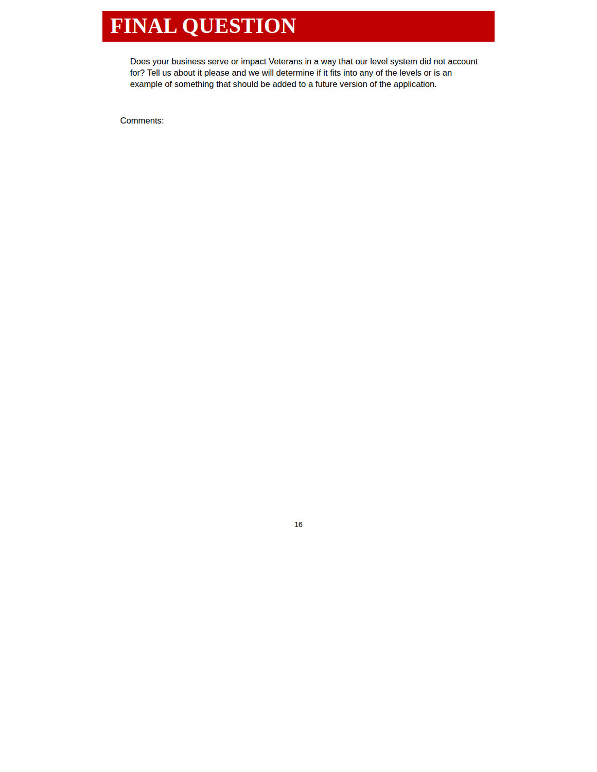FINAL QUESTION
Does your business serve or impact Veterans in a way that our level system did not account for? Tell us about it please and we will determine if it fits into any of the levels or is an example of something that should be added to a future version of the application.
Comments:
16